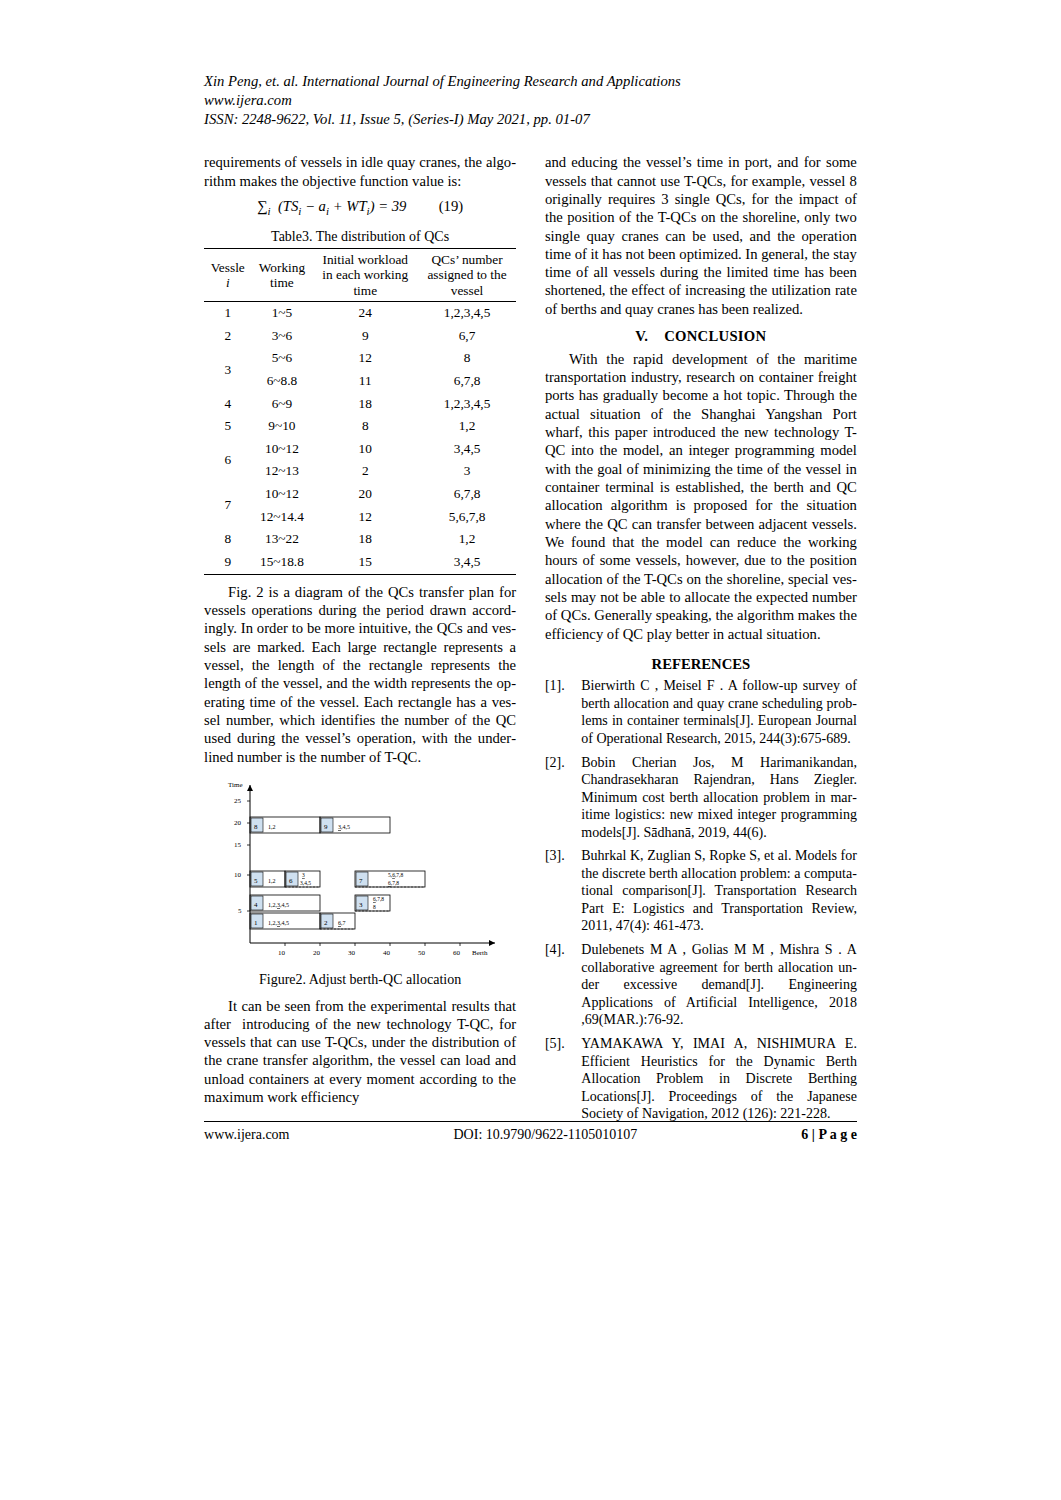Xin Peng, et. al. International Journal of Engineering Research and Applications www.ijera.com ISSN: 2248-9622, Vol. 11, Issue 5, (Series-I) May 2021, pp. 01-07
requirements of vessels in idle quay cranes, the algorithm makes the objective function value is:
∑i (TS i − ai + WT i) = 39(19)
Table3. The distribution of QCs
| Vessle i | Working time | Initial workload in each working time | QCs’ number assigned to the vessel |
| --- | --- | --- | --- |
| 1 | 1~5 | 24 | 1,2,3,4,5 |
| 2 | 3~6 | 9 | 6,7 |
| 3 | 5~6 | 12 | 8 |
| 6~8.8 | 11 | 6,7,8 |
| 4 | 6~9 | 18 | 1,2,3,4,5 |
| 5 | 9~10 | 8 | 1,2 |
| 6 | 10~12 | 10 | 3,4,5 |
| 12~13 | 2 | 3 |
| 7 | 10~12 | 20 | 6,7,8 |
| 12~14.4 | 12 | 5,6,7,8 |
| 8 | 13~22 | 18 | 1,2 |
| 9 | 15~18.8 | 15 | 3,4,5 |
Fig. 2 is a diagram of the QCs transfer plan for vessels operations during the period drawn accordingly. In order to be more intuitive, the QCs and vessels are marked. Each large rectangle represents a vessel, the length of the rectangle represents the length of the vessel, and the width represents the operating time of the vessel. Each rectangle has a vessel number, which identifies the number of the QC used during the vessel’s operation, with the underlined number is the number of T-QC.
Time Berth 25 20 15 10 5 10 20 30 40 50 60 1 1,2,3,4,5 2 6,7 4 1,2,3,4,5 5 1,2 6 3 3,4,5 7 5,6,7,8 6,7,8 3 6,7,8 8 8 1,2 9 3,4,5
Figure2. Adjust berth-QC allocation
It can be seen from the experimental results that after introducing of the new technology T-QC, for vessels that can use T-QCs, under the distribution of the crane transfer algorithm, the vessel can load and unload containers at every moment according to the maximum work efficiency
and educing the vessel’s time in port, and for some vessels that cannot use T-QCs, for example, vessel 8 originally requires 3 single QCs, for the impact of the position of the T-QCs on the shoreline, only two single quay cranes can be used, and the operation time of it has not been optimized. In general, the stay time of all vessels during the limited time has been shortened, the effect of increasing the utilization rate of berths and quay cranes has been realized.
V. Conclusion
With the rapid development of the maritime transportation industry, research on container freight ports has gradually become a hot topic. Through the actual situation of the Shanghai Yangshan Port wharf, this paper introduced the new technology T-QC into the model, an integer programming model with the goal of minimizing the time of the vessel in container terminal is established, the berth and QC allocation algorithm is proposed for the situation where the QC can transfer between adjacent vessels. We found that the model can reduce the working hours of some vessels, however, due to the position allocation of the T-QCs on the shoreline, special vessels may not be able to allocate the expected number of QCs. Generally speaking, the algorithm makes the efficiency of QC play better in actual situation.
REFERENCES
Bierwirth C , Meisel F . A follow-up survey of berth allocation and quay crane scheduling problems in container terminals[J]. European Journal of Operational Research, 2015, 244(3):675-689.
Bobin Cherian Jos, M Harimanikandan, Chandrasekharan Rajendran, Hans Ziegler. Minimum cost berth allocation problem in maritime logistics: new mixed integer programming models[J]. Sādhanā, 2019, 44(6).
Buhrkal K, Zuglian S, Ropke S, et al. Models for the discrete berth allocation problem: a computational comparison[J]. Transportation Research Part E: Logistics and Transportation Review, 2011, 47(4): 461-473.
Dulebenets M A , Golias M M , Mishra S . A collaborative agreement for berth allocation under excessive demand[J]. Engineering Applications of Artificial Intelligence, 2018 ,69(MAR.):76-92.
YAMAKAWA Y, IMAI A, NISHIMURA E. Efficient Heuristics for the Dynamic Berth Allocation Problem in Discrete Berthing Locations[J]. Proceedings of the Japanese Society of Navigation, 2012 (126): 221-228.
www.ijera.com DOI: 10.9790/9622-1105010107 6 | P a g e